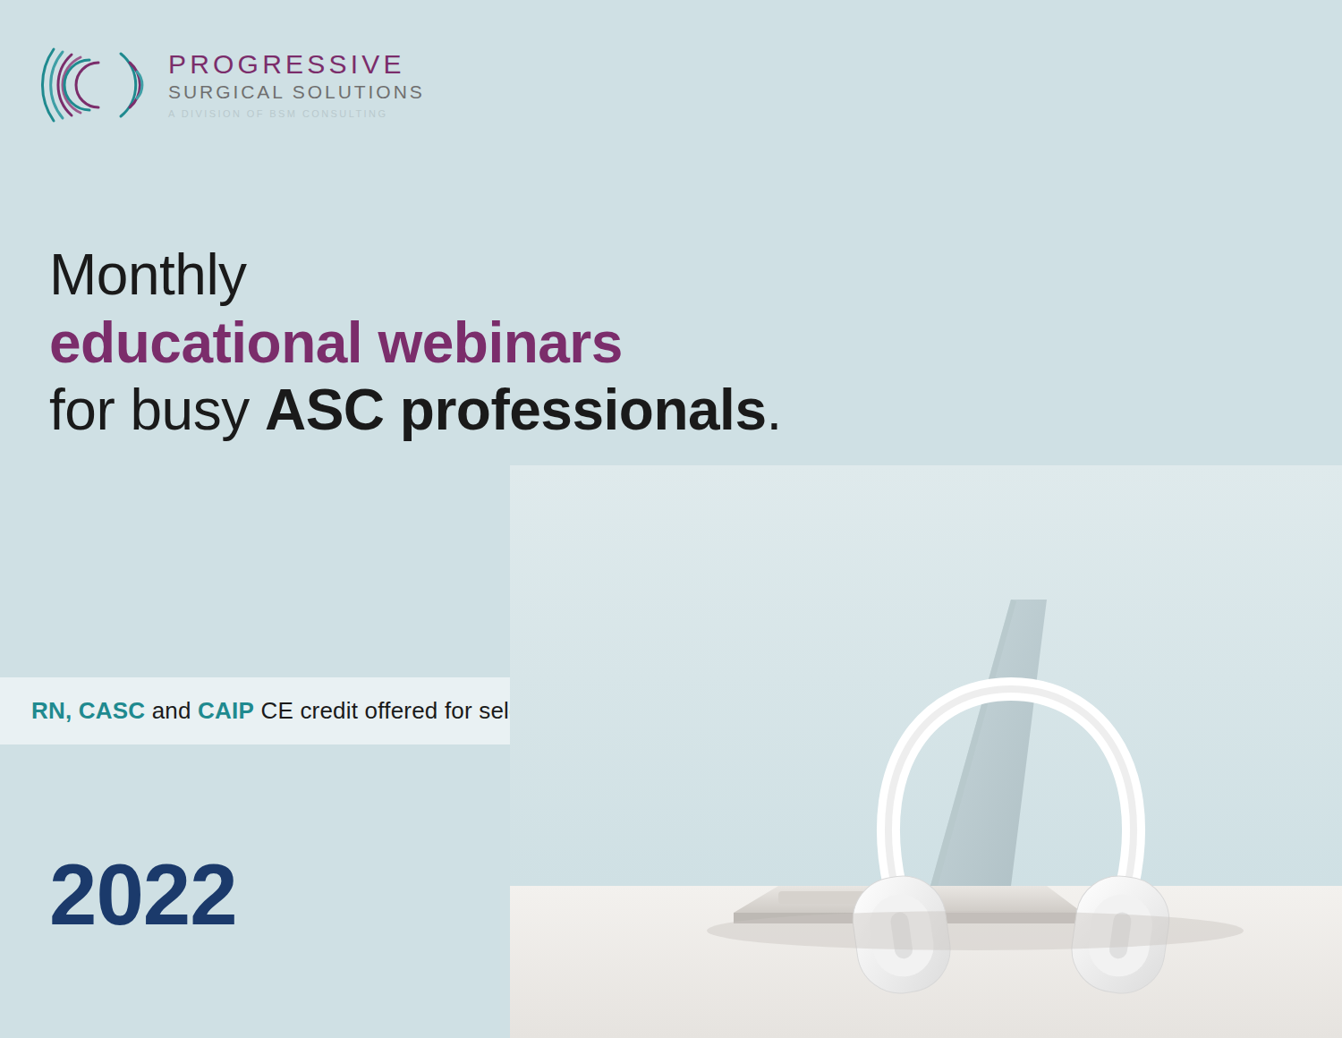PROGRESSIVE
SURGICAL SOLUTIONS
A DIVISION OF BSM CONSULTING
Monthly
educational webinars
for busy ASC professionals.
RN, CASC and CAIP CE credit offered for select sessions*
2022
*Progressive Surgical Solutions, division of BSM Consulting is approved by the California Board of Registered Nurses, Provider #17435 and BASC, Provider #1016.